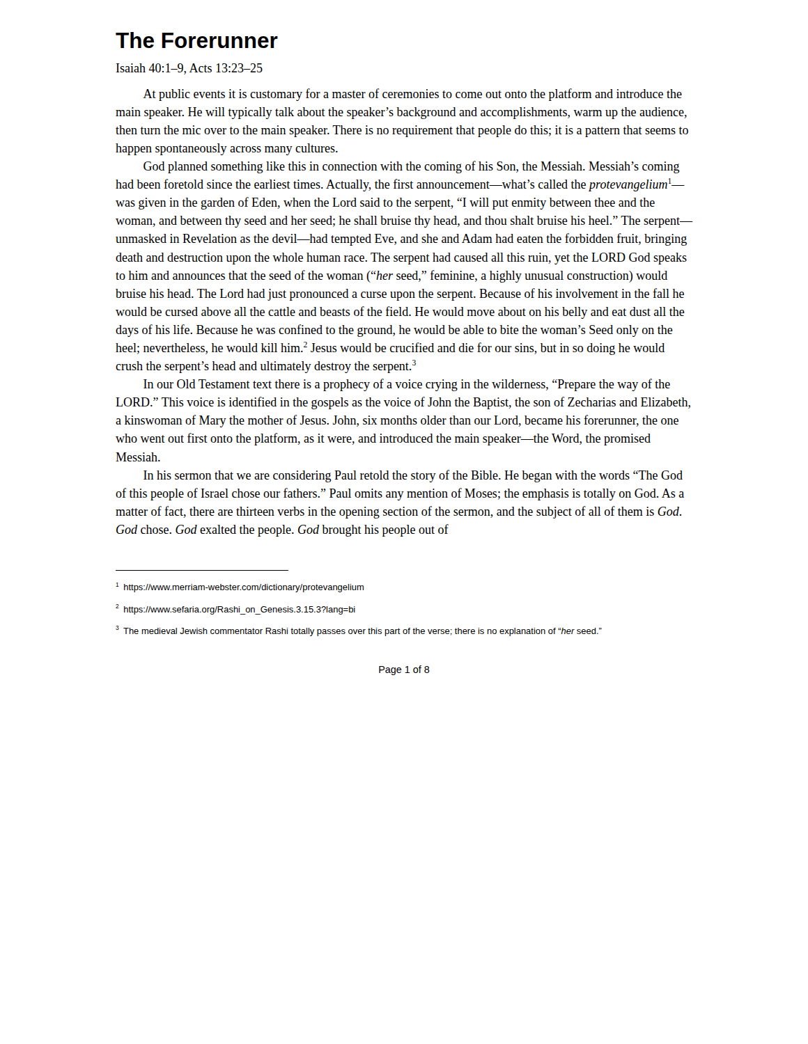The Forerunner
Isaiah 40:1–9, Acts 13:23–25
At public events it is customary for a master of ceremonies to come out onto the platform and introduce the main speaker. He will typically talk about the speaker’s background and accomplishments, warm up the audience, then turn the mic over to the main speaker. There is no requirement that people do this; it is a pattern that seems to happen spontaneously across many cultures.
God planned something like this in connection with the coming of his Son, the Messiah. Messiah’s coming had been foretold since the earliest times. Actually, the first announcement—what’s called the protevangelium1—was given in the garden of Eden, when the Lord said to the serpent, “I will put enmity between thee and the woman, and between thy seed and her seed; he shall bruise thy head, and thou shalt bruise his heel.” The serpent—unmasked in Revelation as the devil—had tempted Eve, and she and Adam had eaten the forbidden fruit, bringing death and destruction upon the whole human race. The serpent had caused all this ruin, yet the LORD God speaks to him and announces that the seed of the woman (“her seed,” feminine, a highly unusual construction) would bruise his head. The Lord had just pronounced a curse upon the serpent. Because of his involvement in the fall he would be cursed above all the cattle and beasts of the field. He would move about on his belly and eat dust all the days of his life. Because he was confined to the ground, he would be able to bite the woman’s Seed only on the heel; nevertheless, he would kill him.2 Jesus would be crucified and die for our sins, but in so doing he would crush the serpent’s head and ultimately destroy the serpent.3
In our Old Testament text there is a prophecy of a voice crying in the wilderness, “Prepare the way of the LORD.” This voice is identified in the gospels as the voice of John the Baptist, the son of Zecharias and Elizabeth, a kinswoman of Mary the mother of Jesus. John, six months older than our Lord, became his forerunner, the one who went out first onto the platform, as it were, and introduced the main speaker—the Word, the promised Messiah.
In his sermon that we are considering Paul retold the story of the Bible. He began with the words “The God of this people of Israel chose our fathers.” Paul omits any mention of Moses; the emphasis is totally on God. As a matter of fact, there are thirteen verbs in the opening section of the sermon, and the subject of all of them is God. God chose. God exalted the people. God brought his people out of
1 https://www.merriam-webster.com/dictionary/protevangelium
2 https://www.sefaria.org/Rashi_on_Genesis.3.15.3?lang=bi
3 The medieval Jewish commentator Rashi totally passes over this part of the verse; there is no explanation of “her seed.”
Page 1 of 8